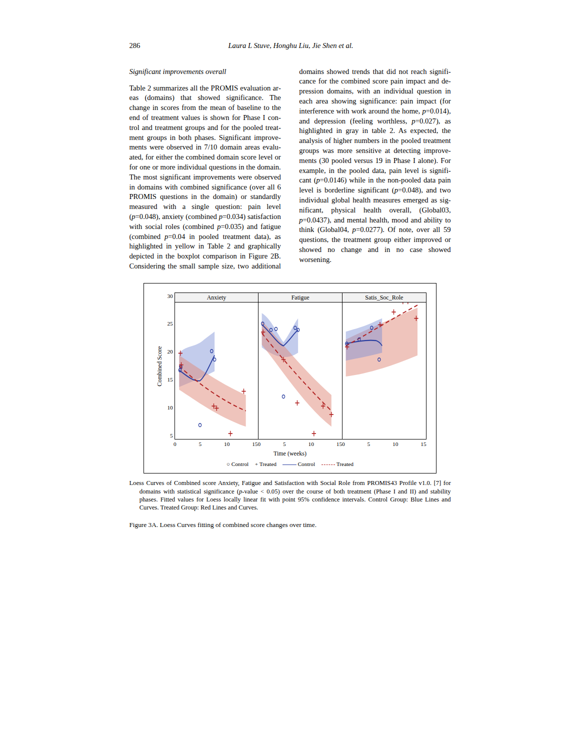286 Laura L Stuve, Honghu Liu, Jie Shen et al.
Significant improvements overall
Table 2 summarizes all the PROMIS evaluation areas (domains) that showed significance. The change in scores from the mean of baseline to the end of treatment values is shown for Phase I control and treatment groups and for the pooled treatment groups in both phases. Significant improvements were observed in 7/10 domain areas evaluated, for either the combined domain score level or for one or more individual questions in the domain. The most significant improvements were observed in domains with combined significance (over all 6 PROMIS questions in the domain) or standardly measured with a single question: pain level (p=0.048), anxiety (combined p=0.034) satisfaction with social roles (combined p=0.035) and fatigue (combined p=0.04 in pooled treatment data), as highlighted in yellow in Table 2 and graphically depicted in the boxplot comparison in Figure 2B. Considering the small sample size, two additional domains showed trends that did not reach significance for the combined score pain impact and depression domains, with an individual question in each area showing significance: pain impact (for interference with work around the home, p=0.014), and depression (feeling worthless, p=0.027), as highlighted in gray in table 2. As expected, the analysis of higher numbers in the pooled treatment groups was more sensitive at detecting improvements (30 pooled versus 19 in Phase I alone). For example, in the pooled data, pain level is significant (p=0.0146) while in the non-pooled data pain level is borderline significant (p=0.048), and two individual global health measures emerged as significant, physical health overall, (Global03, p=0.0437), and mental health, mood and ability to think (Global04, p=0.0277). Of note, over all 59 questions, the treatment group either improved or showed no change and in no case showed worsening.
Combined Score
30
25
20
15
10
5
Anxiety
Fatigue
Satis_Soc_Role
051015
051015
051015
Time (weeks)
○ Control + Treated Control Treated
Loess Curves of Combined score Anxiety, Fatigue and Satisfaction with Social Role from PROMIS43 Profile v1.0. [7] for domains with statistical significance (p-value < 0.05) over the course of both treatment (Phase I and II) and stability phases. Fitted values for Loess locally linear fit with point 95% confidence intervals. Control Group: Blue Lines and Curves. Treated Group: Red Lines and Curves.
Figure 3A. Loess Curves fitting of combined score changes over time.